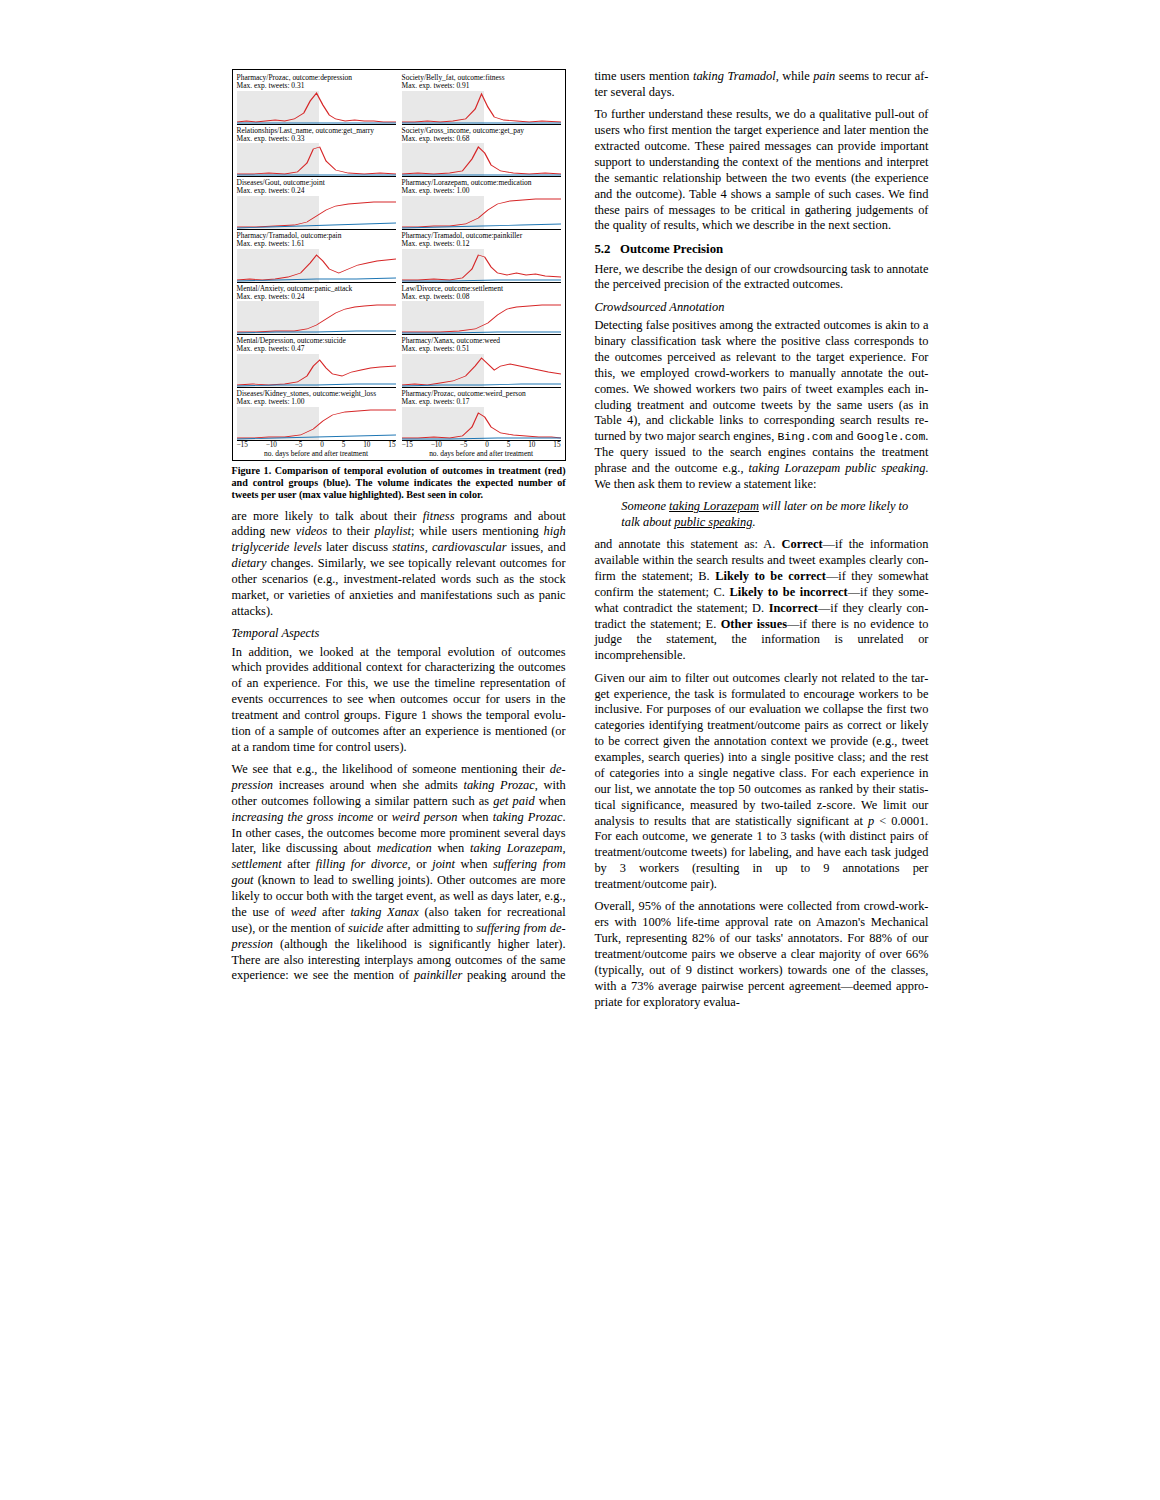Pharmacy/Prozac, outcome:depression
Max. exp. tweets: 0.31
Society/Belly_fat, outcome:fitness
Max. exp. tweets: 0.91
Relationships/Last_name, outcome:get_marry
Max. exp. tweets: 0.33
Society/Gross_income, outcome:get_pay
Max. exp. tweets: 0.68
Diseases/Gout, outcome:joint
Max. exp. tweets: 0.24
Pharmacy/Lorazepam, outcome:medication
Max. exp. tweets: 1.00
Pharmacy/Tramadol, outcome:pain
Max. exp. tweets: 1.61
Pharmacy/Tramadol, outcome:painkiller
Max. exp. tweets: 0.12
Mental/Anxiety, outcome:panic_attack
Max. exp. tweets: 0.24
Law/Divorce, outcome:settlement
Max. exp. tweets: 0.08
Mental/Depression, outcome:suicide
Max. exp. tweets: 0.47
Pharmacy/Xanax, outcome:weed
Max. exp. tweets: 0.51
Diseases/Kidney_stones, outcome:weight_loss
Max. exp. tweets: 1.00
−15−10−5051015
no. days before and after treatment
Pharmacy/Prozac, outcome:weird_person
Max. exp. tweets: 0.17
−15−10−5051015
no. days before and after treatment
Figure 1. Comparison of temporal evolution of outcomes in treatment (red) and control groups (blue). The volume indicates the expected number of tweets per user (max value highlighted). Best seen in color.
are more likely to talk about their fitness programs and about adding new videos to their playlist; while users mentioning high triglyceride levels later discuss statins, cardiovascular issues, and dietary changes. Similarly, we see topically relevant outcomes for other scenarios (e.g., investment-related words such as the stock market, or varieties of anxieties and manifestations such as panic attacks).
Temporal Aspects
In addition, we looked at the temporal evolution of outcomes which provides additional context for characterizing the outcomes of an experience. For this, we use the timeline representation of events occurrences to see when outcomes occur for users in the treatment and control groups. Figure 1 shows the temporal evolution of a sample of outcomes after an experience is mentioned (or at a random time for control users).
We see that e.g., the likelihood of someone mentioning their depression increases around when she admits taking Prozac, with other outcomes following a similar pattern such as get paid when increasing the gross income or weird person when taking Prozac. In other cases, the outcomes become more prominent several days later, like discussing about medication when taking Lorazepam, settlement after filling for divorce, or joint when suffering from gout (known to lead to swelling joints). Other outcomes are more likely to occur both with the target event, as well as days later, e.g., the use of weed after taking Xanax (also taken for recreational use), or the mention of suicide after admitting to suffering from depression (although the likelihood is significantly higher later). There are also interesting interplays among outcomes of the same experience: we see the mention of painkiller peaking around the time users mention taking Tramadol, while pain seems to recur after several days.
To further understand these results, we do a qualitative pull-out of users who first mention the target experience and later mention the extracted outcome. These paired messages can provide important support to understanding the context of the mentions and interpret the semantic relationship between the two events (the experience and the outcome). Table 4 shows a sample of such cases. We find these pairs of messages to be critical in gathering judgements of the quality of results, which we describe in the next section.
5.2 Outcome Precision
Here, we describe the design of our crowdsourcing task to annotate the perceived precision of the extracted outcomes.
Crowdsourced Annotation
Detecting false positives among the extracted outcomes is akin to a binary classification task where the positive class corresponds to the outcomes perceived as relevant to the target experience. For this, we employed crowd-workers to manually annotate the outcomes. We showed workers two pairs of tweet examples each including treatment and outcome tweets by the same users (as in Table 4), and clickable links to corresponding search results returned by two major search engines, Bing.com and Google.com. The query issued to the search engines contains the treatment phrase and the outcome e.g., taking Lorazepam public speaking. We then ask them to review a statement like:
Someone taking Lorazepam will later on be more likely to talk about public speaking.
and annotate this statement as: A. Correct—if the information available within the search results and tweet examples clearly confirm the statement; B. Likely to be correct—if they somewhat confirm the statement; C. Likely to be incorrect—if they somewhat contradict the statement; D. Incorrect—if they clearly contradict the statement; E. Other issues—if there is no evidence to judge the statement, the information is unrelated or incomprehensible.
Given our aim to filter out outcomes clearly not related to the target experience, the task is formulated to encourage workers to be inclusive. For purposes of our evaluation we collapse the first two categories identifying treatment/outcome pairs as correct or likely to be correct given the annotation context we provide (e.g., tweet examples, search queries) into a single positive class; and the rest of categories into a single negative class. For each experience in our list, we annotate the top 50 outcomes as ranked by their statistical significance, measured by two-tailed z-score. We limit our analysis to results that are statistically significant at p < 0.0001. For each outcome, we generate 1 to 3 tasks (with distinct pairs of treatment/outcome tweets) for labeling, and have each task judged by 3 workers (resulting in up to 9 annotations per treatment/outcome pair).
Overall, 95% of the annotations were collected from crowd-workers with 100% life-time approval rate on Amazon's Mechanical Turk, representing 82% of our tasks' annotators. For 88% of our treatment/outcome pairs we observe a clear majority of over 66% (typically, out of 9 distinct workers) towards one of the classes, with a 73% average pairwise percent agreement—deemed appropriate for exploratory evalua-